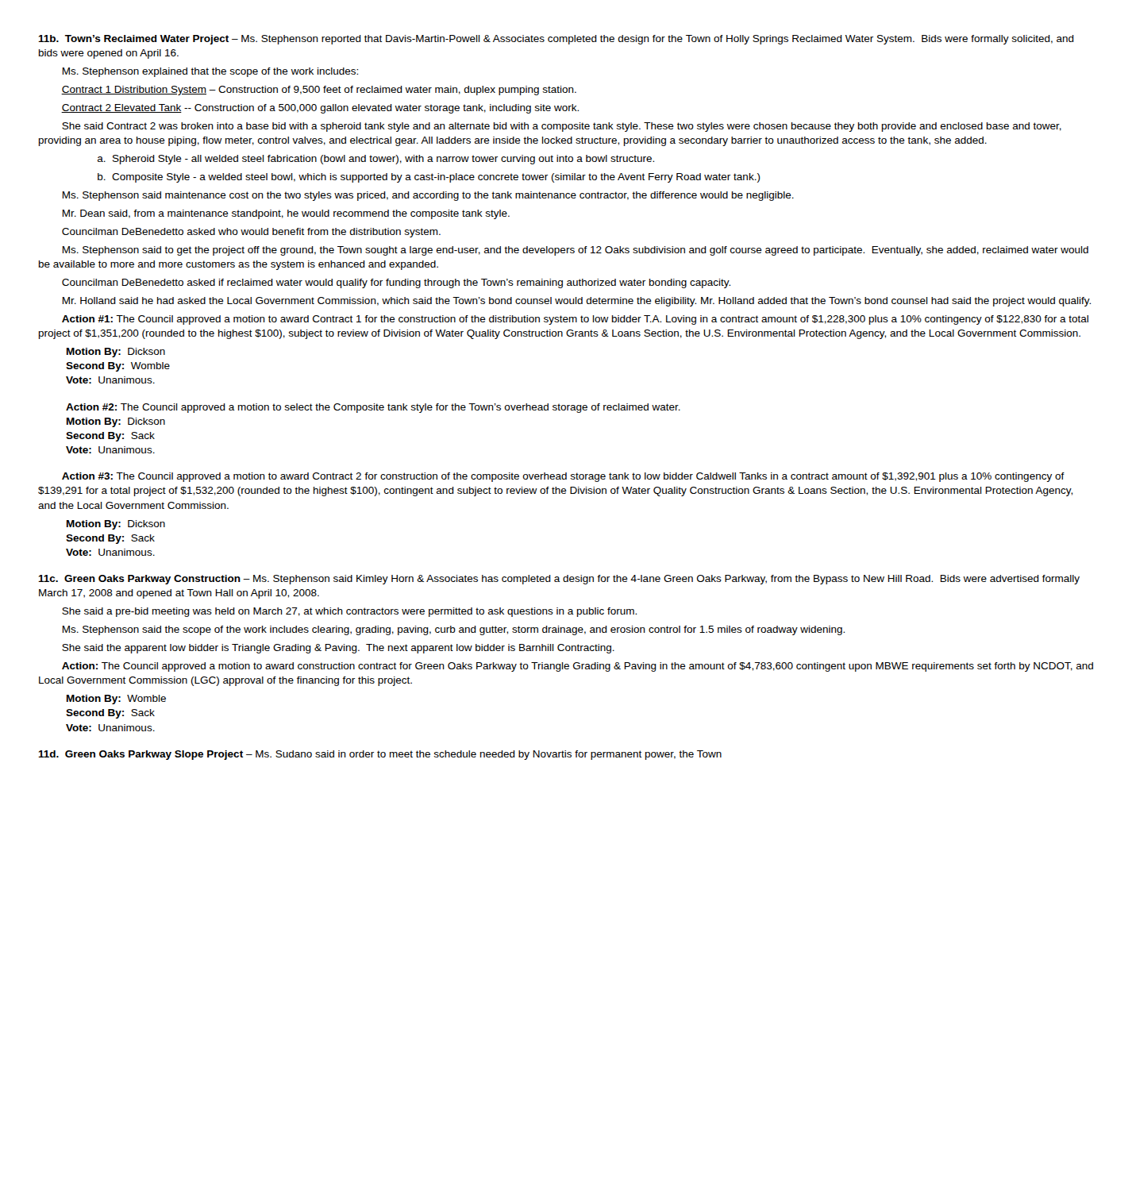11b. Town’s Reclaimed Water Project – Ms. Stephenson reported that Davis-Martin-Powell & Associates completed the design for the Town of Holly Springs Reclaimed Water System. Bids were formally solicited, and bids were opened on April 16.
Ms. Stephenson explained that the scope of the work includes:
Contract 1 Distribution System – Construction of 9,500 feet of reclaimed water main, duplex pumping station.
Contract 2 Elevated Tank -- Construction of a 500,000 gallon elevated water storage tank, including site work.
She said Contract 2 was broken into a base bid with a spheroid tank style and an alternate bid with a composite tank style. These two styles were chosen because they both provide and enclosed base and tower, providing an area to house piping, flow meter, control valves, and electrical gear. All ladders are inside the locked structure, providing a secondary barrier to unauthorized access to the tank, she added.
a. Spheroid Style - all welded steel fabrication (bowl and tower), with a narrow tower curving out into a bowl structure.
b. Composite Style - a welded steel bowl, which is supported by a cast-in-place concrete tower (similar to the Avent Ferry Road water tank.)
Ms. Stephenson said maintenance cost on the two styles was priced, and according to the tank maintenance contractor, the difference would be negligible.
Mr. Dean said, from a maintenance standpoint, he would recommend the composite tank style.
Councilman DeBenedetto asked who would benefit from the distribution system.
Ms. Stephenson said to get the project off the ground, the Town sought a large end-user, and the developers of 12 Oaks subdivision and golf course agreed to participate. Eventually, she added, reclaimed water would be available to more and more customers as the system is enhanced and expanded.
Councilman DeBenedetto asked if reclaimed water would qualify for funding through the Town’s remaining authorized water bonding capacity.
Mr. Holland said he had asked the Local Government Commission, which said the Town’s bond counsel would determine the eligibility. Mr. Holland added that the Town’s bond counsel had said the project would qualify.
Action #1: The Council approved a motion to award Contract 1 for the construction of the distribution system to low bidder T.A. Loving in a contract amount of $1,228,300 plus a 10% contingency of $122,830 for a total project of $1,351,200 (rounded to the highest $100), subject to review of Division of Water Quality Construction Grants & Loans Section, the U.S. Environmental Protection Agency, and the Local Government Commission.
Motion By: Dickson
Second By: Womble
Vote: Unanimous.
Action #2: The Council approved a motion to select the Composite tank style for the Town’s overhead storage of reclaimed water.
Motion By: Dickson
Second By: Sack
Vote: Unanimous.
Action #3: The Council approved a motion to award Contract 2 for construction of the composite overhead storage tank to low bidder Caldwell Tanks in a contract amount of $1,392,901 plus a 10% contingency of $139,291 for a total project of $1,532,200 (rounded to the highest $100), contingent and subject to review of the Division of Water Quality Construction Grants & Loans Section, the U.S. Environmental Protection Agency, and the Local Government Commission.
Motion By: Dickson
Second By: Sack
Vote: Unanimous.
11c. Green Oaks Parkway Construction – Ms. Stephenson said Kimley Horn & Associates has completed a design for the 4-lane Green Oaks Parkway, from the Bypass to New Hill Road. Bids were advertised formally March 17, 2008 and opened at Town Hall on April 10, 2008.
She said a pre-bid meeting was held on March 27, at which contractors were permitted to ask questions in a public forum.
Ms. Stephenson said the scope of the work includes clearing, grading, paving, curb and gutter, storm drainage, and erosion control for 1.5 miles of roadway widening.
She said the apparent low bidder is Triangle Grading & Paving. The next apparent low bidder is Barnhill Contracting.
Action: The Council approved a motion to award construction contract for Green Oaks Parkway to Triangle Grading & Paving in the amount of $4,783,600 contingent upon MBWE requirements set forth by NCDOT, and Local Government Commission (LGC) approval of the financing for this project.
Motion By: Womble
Second By: Sack
Vote: Unanimous.
11d. Green Oaks Parkway Slope Project – Ms. Sudano said in order to meet the schedule needed by Novartis for permanent power, the Town